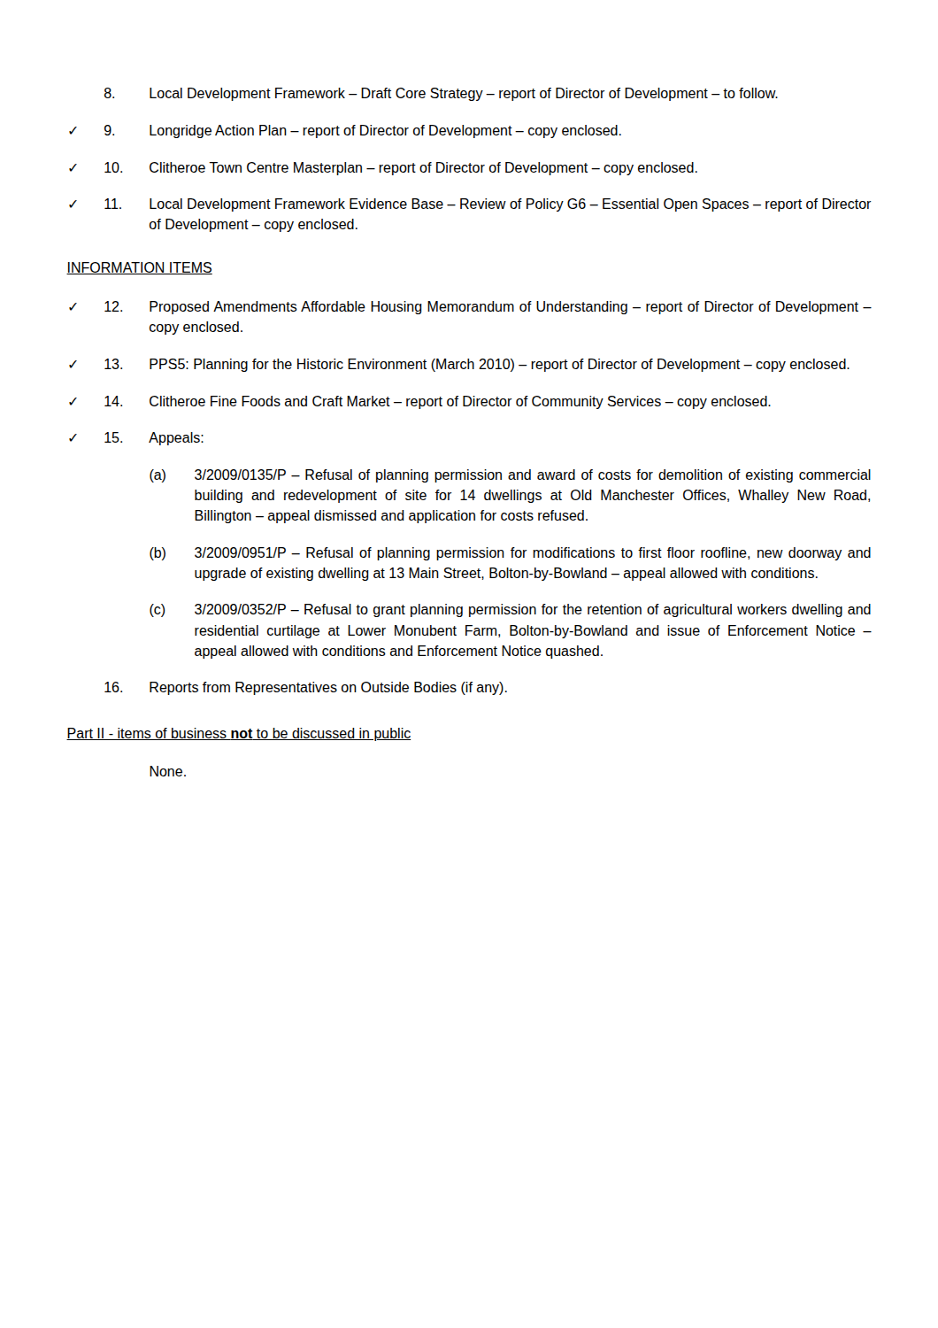8.
Local Development Framework – Draft Core Strategy – report of Director of Development – to follow.
✓
9.
Longridge Action Plan – report of Director of Development – copy enclosed.
✓
10.
Clitheroe Town Centre Masterplan – report of Director of Development – copy enclosed.
✓
11.
Local Development Framework Evidence Base – Review of Policy G6 – Essential Open Spaces – report of Director of Development – copy enclosed.
INFORMATION ITEMS
✓
12.
Proposed Amendments Affordable Housing Memorandum of Understanding – report of Director of Development – copy enclosed.
✓
13.
PPS5: Planning for the Historic Environment (March 2010) – report of Director of Development – copy enclosed.
✓
14.
Clitheroe Fine Foods and Craft Market – report of Director of Community Services – copy enclosed.
✓
15.
Appeals:
(a)
3/2009/0135/P – Refusal of planning permission and award of costs for demolition of existing commercial building and redevelopment of site for 14 dwellings at Old Manchester Offices, Whalley New Road, Billington – appeal dismissed and application for costs refused.
(b)
3/2009/0951/P – Refusal of planning permission for modifications to first floor roofline, new doorway and upgrade of existing dwelling at 13 Main Street, Bolton-by-Bowland – appeal allowed with conditions.
(c)
3/2009/0352/P – Refusal to grant planning permission for the retention of agricultural workers dwelling and residential curtilage at Lower Monubent Farm, Bolton-by-Bowland and issue of Enforcement Notice – appeal allowed with conditions and Enforcement Notice quashed.
16.
Reports from Representatives on Outside Bodies (if any).
Part II - items of business not to be discussed in public
None.